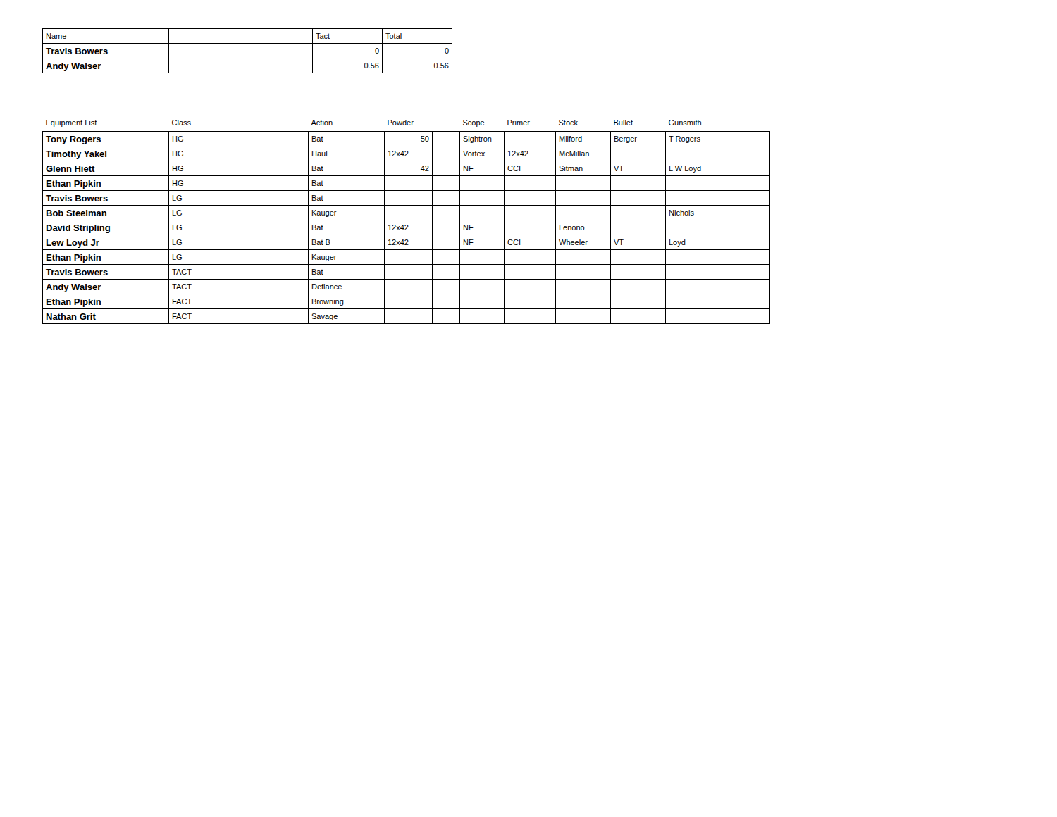| Name | | Tact | Total |
| --- | --- | --- | --- |
| Travis Bowers | | 0 | 0 |
| Andy Walser | | 0.56 | 0.56 |
| Equipment List | Class | Action | Powder | | Scope | Primer | Stock | Bullet | Gunsmith |
| --- | --- | --- | --- | --- | --- | --- | --- | --- | --- |
| Tony Rogers | HG | Bat | 50 | | Sightron | | Milford | Berger | T Rogers |
| Timothy Yakel | HG | Haul | 12x42 | | Vortex | 12x42 | McMillan | | |
| Glenn Hiett | HG | Bat | 42 | | NF | CCI | Sitman | VT | L W Loyd |
| Ethan Pipkin | HG | Bat | | | | | | | |
| Travis Bowers | LG | Bat | | | | | | | |
| Bob Steelman | LG | Kauger | | | | | | | Nichols |
| David Stripling | LG | Bat | 12x42 | | NF | | Lenono | | |
| Lew Loyd Jr | LG | Bat B | 12x42 | | NF | CCI | Wheeler | VT | Loyd |
| Ethan Pipkin | LG | Kauger | | | | | | | |
| Travis Bowers | TACT | Bat | | | | | | | |
| Andy Walser | TACT | Defiance | | | | | | | |
| Ethan Pipkin | FACT | Browning | | | | | | | |
| Nathan Grit | FACT | Savage | | | | | | | |